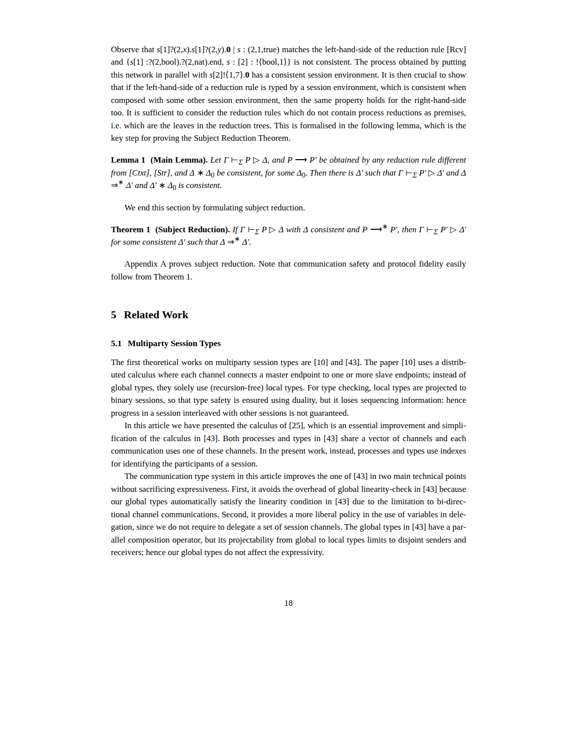Observe that s[1]?(2,x).s[1]?(2,y).0 | s : (2,1,true) matches the left-hand-side of the reduction rule [Rcv] and {s[1] :?(2,bool).?(2,nat).end, s : [2] : !⟨bool,1⟩} is not consistent. The process obtained by putting this network in parallel with s[2]!⟨1,7⟩.0 has a consistent session environment. It is then crucial to show that if the left-hand-side of a reduction rule is typed by a session environment, which is consistent when composed with some other session environment, then the same property holds for the right-hand-side too. It is sufficient to consider the reduction rules which do not contain process reductions as premises, i.e. which are the leaves in the reduction trees. This is formalised in the following lemma, which is the key step for proving the Subject Reduction Theorem.
Lemma 1 (Main Lemma). Let Γ ⊢Σ P ▷ Δ, and P ⟶ P′ be obtained by any reduction rule different from [Ctxt], [Str], and Δ ∗ Δ0 be consistent, for some Δ0. Then there is Δ′ such that Γ ⊢Σ P′ ▷ Δ′ and Δ ⇒∗ Δ′ and Δ′ ∗ Δ0 is consistent.
We end this section by formulating subject reduction.
Theorem 1 (Subject Reduction). If Γ ⊢Σ P ▷ Δ with Δ consistent and P ⟶∗ P′, then Γ ⊢Σ P′ ▷ Δ′ for some consistent Δ′ such that Δ ⇒∗ Δ′.
Appendix A proves subject reduction. Note that communication safety and protocol fidelity easily follow from Theorem 1.
5 Related Work
5.1 Multiparty Session Types
The first theoretical works on multiparty session types are [10] and [43]. The paper [10] uses a distributed calculus where each channel connects a master endpoint to one or more slave endpoints; instead of global types, they solely use (recursion-free) local types. For type checking, local types are projected to binary sessions, so that type safety is ensured using duality, but it loses sequencing information: hence progress in a session interleaved with other sessions is not guaranteed.
In this article we have presented the calculus of [25], which is an essential improvement and simplification of the calculus in [43]. Both processes and types in [43] share a vector of channels and each communication uses one of these channels. In the present work, instead, processes and types use indexes for identifying the participants of a session.
The communication type system in this article improves the one of [43] in two main technical points without sacrificing expressiveness. First, it avoids the overhead of global linearity-check in [43] because our global types automatically satisfy the linearity condition in [43] due to the limitation to bi-directional channel communications. Second, it provides a more liberal policy in the use of variables in delegation, since we do not require to delegate a set of session channels. The global types in [43] have a parallel composition operator, but its projectability from global to local types limits to disjoint senders and receivers; hence our global types do not affect the expressivity.
18